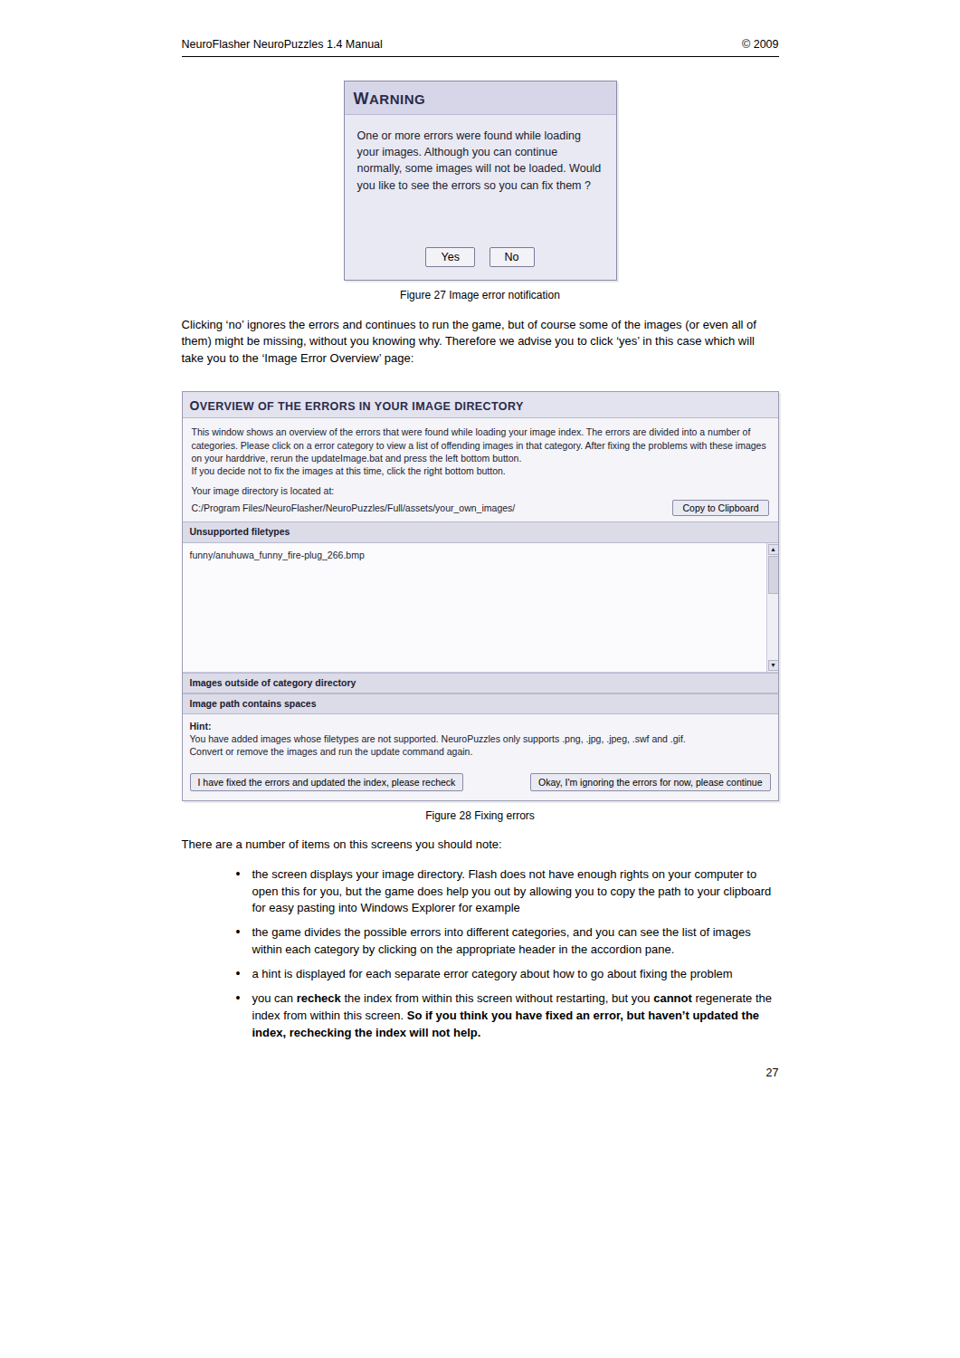NeuroFlasher NeuroPuzzles 1.4 Manual © 2009
WARNING
One or more errors were found while loading your images. Although you can continue normally, some images will not be loaded. Would you like to see the errors so you can fix them ?
Yes No
Figure 27 Image error notification
Clicking ‘no’ ignores the errors and continues to run the game, but of course some of the images (or even all of them) might be missing, without you knowing why. Therefore we advise you to click ‘yes’ in this case which will take you to the ‘Image Error Overview’ page:
OVERVIEW OF THE ERRORS IN YOUR IMAGE DIRECTORY
This window shows an overview of the errors that were found while loading your image index. The errors are divided into a number of categories. Please click on a error category to view a list of offending images in that category. After fixing the problems with these images on your harddrive, rerun the updateImage.bat and press the left bottom button.
If you decide not to fix the images at this time, click the right bottom button.
Your image directory is located at:
C:/Program Files/NeuroFlasher/NeuroPuzzles/Full/assets/your_own_images/ Copy to Clipboard
Unsupported filetypes
funny/anuhuwa_funny_fire-plug_266.bmp
▲
▼
Images outside of category directory
Image path contains spaces
Hint:
You have added images whose filetypes are not supported. NeuroPuzzles only supports .png, .jpg, .jpeg, .swf and .gif.
Convert or remove the images and run the update command again.
I have fixed the errors and updated the index, please recheck Okay, I'm ignoring the errors for now, please continue
Figure 28 Fixing errors
There are a number of items on this screens you should note:
the screen displays your image directory. Flash does not have enough rights on your computer to open this for you, but the game does help you out by allowing you to copy the path to your clipboard for easy pasting into Windows Explorer for example
the game divides the possible errors into different categories, and you can see the list of images within each category by clicking on the appropriate header in the accordion pane.
a hint is displayed for each separate error category about how to go about fixing the problem
you can recheck the index from within this screen without restarting, but you cannot regenerate the index from within this screen. So if you think you have fixed an error, but haven’t updated the index, rechecking the index will not help.
27